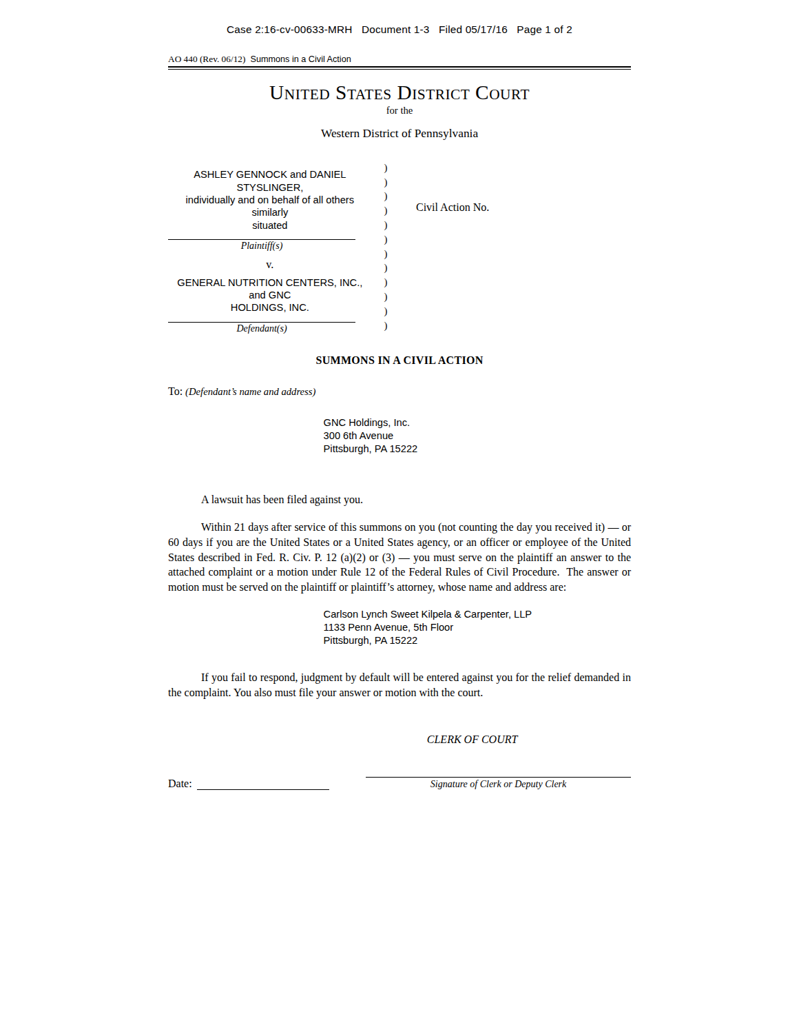Case 2:16-cv-00633-MRH Document 1-3 Filed 05/17/16 Page 1 of 2
AO 440 (Rev. 06/12) Summons in a Civil Action
UNITED STATES DISTRICT COURT
for the
Western District of Pennsylvania
| ASHLEY GENNOCK and DANIEL STYSLINGER, individually and on behalf of all others similarly situated Plaintiff(s) v. GENERAL NUTRITION CENTERS, INC., and GNC HOLDINGS, INC. Defendant(s) | ) ) ) ) ) ) ) ) ) ) ) ) | Civil Action No. |
SUMMONS IN A CIVIL ACTION
To: (Defendant’s name and address)
GNC Holdings, Inc.
300 6th Avenue
Pittsburgh, PA 15222
A lawsuit has been filed against you.
Within 21 days after service of this summons on you (not counting the day you received it) — or 60 days if you are the United States or a United States agency, or an officer or employee of the United States described in Fed. R. Civ. P. 12 (a)(2) or (3) — you must serve on the plaintiff an answer to the attached complaint or a motion under Rule 12 of the Federal Rules of Civil Procedure. The answer or motion must be served on the plaintiff or plaintiff’s attorney, whose name and address are:
Carlson Lynch Sweet Kilpela & Carpenter, LLP
1133 Penn Avenue, 5th Floor
Pittsburgh, PA 15222
If you fail to respond, judgment by default will be entered against you for the relief demanded in the complaint. You also must file your answer or motion with the court.
CLERK OF COURT
Date:
Signature of Clerk or Deputy Clerk